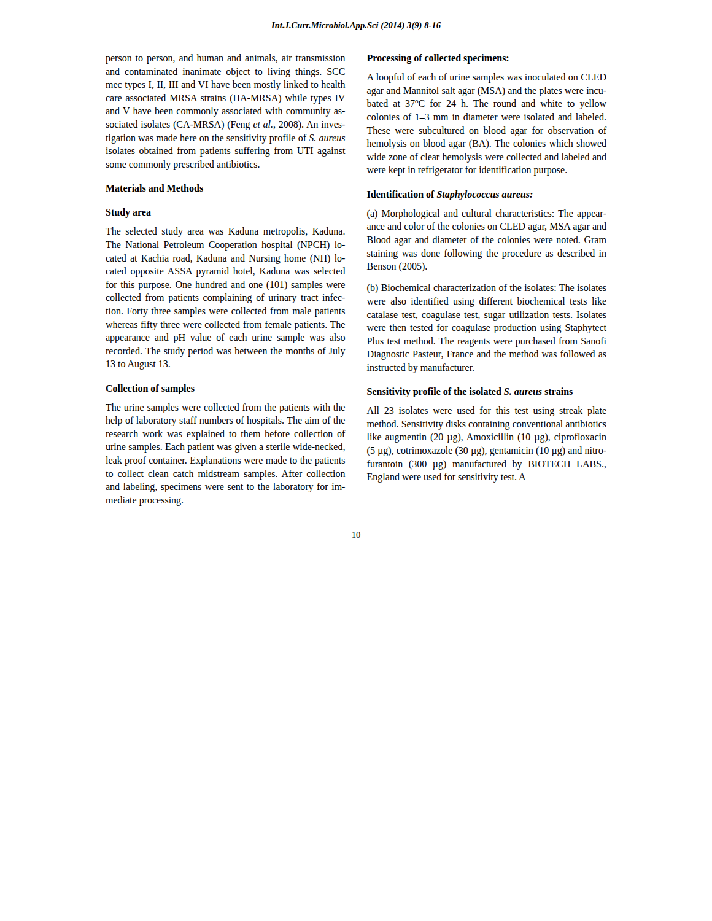Int.J.Curr.Microbiol.App.Sci (2014) 3(9) 8-16
person to person, and human and animals, air transmission and contaminated inanimate object to living things. SCC mec types I, II, III and VI have been mostly linked to health care associated MRSA strains (HA-MRSA) while types IV and V have been commonly associated with community associated isolates (CA-MRSA) (Feng et al., 2008). An investigation was made here on the sensitivity profile of S. aureus isolates obtained from patients suffering from UTI against some commonly prescribed antibiotics.
Materials and Methods
Study area
The selected study area was Kaduna metropolis, Kaduna. The National Petroleum Cooperation hospital (NPCH) located at Kachia road, Kaduna and Nursing home (NH) located opposite ASSA pyramid hotel, Kaduna was selected for this purpose. One hundred and one (101) samples were collected from patients complaining of urinary tract infection. Forty three samples were collected from male patients whereas fifty three were collected from female patients. The appearance and pH value of each urine sample was also recorded. The study period was between the months of July 13 to August 13.
Collection of samples
The urine samples were collected from the patients with the help of laboratory staff numbers of hospitals. The aim of the research work was explained to them before collection of urine samples. Each patient was given a sterile wide-necked, leak proof container. Explanations were made to the patients to collect clean catch midstream samples. After collection and labeling, specimens were sent to the laboratory for immediate processing.
Processing of collected specimens:
A loopful of each of urine samples was inoculated on CLED agar and Mannitol salt agar (MSA) and the plates were incubated at 37oC for 24 h. The round and white to yellow colonies of 1–3 mm in diameter were isolated and labeled. These were subcultured on blood agar for observation of hemolysis on blood agar (BA). The colonies which showed wide zone of clear hemolysis were collected and labeled and were kept in refrigerator for identification purpose.
Identification of Staphylococcus aureus:
(a) Morphological and cultural characteristics: The appearance and color of the colonies on CLED agar, MSA agar and Blood agar and diameter of the colonies were noted. Gram staining was done following the procedure as described in Benson (2005).
(b) Biochemical characterization of the isolates: The isolates were also identified using different biochemical tests like catalase test, coagulase test, sugar utilization tests. Isolates were then tested for coagulase production using Staphytect Plus test method. The reagents were purchased from Sanofi Diagnostic Pasteur, France and the method was followed as instructed by manufacturer.
Sensitivity profile of the isolated S. aureus strains
All 23 isolates were used for this test using streak plate method. Sensitivity disks containing conventional antibiotics like augmentin (20 µg), Amoxicillin (10 µg), ciprofloxacin (5 µg), cotrimoxazole (30 µg), gentamicin (10 µg) and nitrofurantoin (300 µg) manufactured by BIOTECH LABS., England were used for sensitivity test. A
10